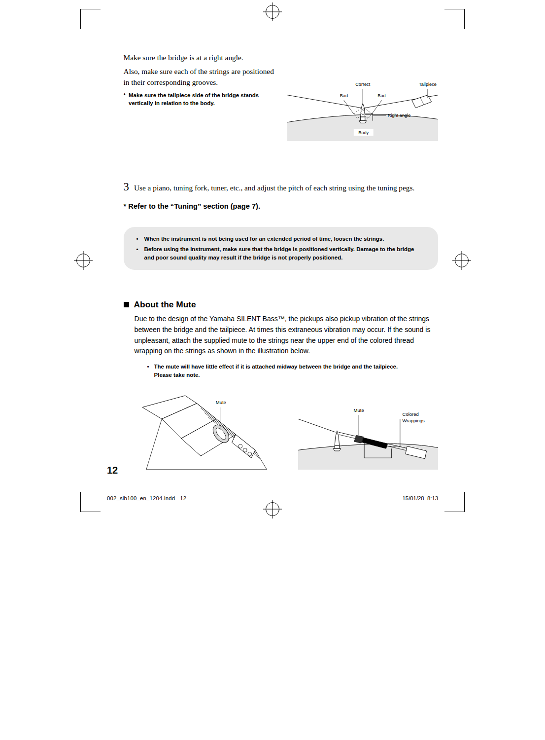Make sure the bridge is at a right angle.
Also, make sure each of the strings are positioned in their corresponding grooves.
* Make sure the tailpiece side of the bridge stands vertically in relation to the body.
Correct Bad Bad Right angle Tailpiece Body
3 Use a piano, tuning fork, tuner, etc., and adjust the pitch of each string using the tuning pegs.
* Refer to the “Tuning” section (page 7).
When the instrument is not being used for an extended period of time, loosen the strings.
Before using the instrument, make sure that the bridge is positioned vertically. Damage to the bridge and poor sound quality may result if the bridge is not properly positioned.
About the Mute
Due to the design of the Yamaha SILENT Bass™, the pickups also pickup vibration of the strings between the bridge and the tailpiece. At times this extraneous vibration may occur. If the sound is unpleasant, attach the supplied mute to the strings near the upper end of the colored thread wrapping on the strings as shown in the illustration below.
The mute will have little effect if it is attached midway between the bridge and the tailpiece. Please take note.
Mute
Mute Colored Wrappings
12
002_slb100_en_1204.indd 12 15/01/28 8:13